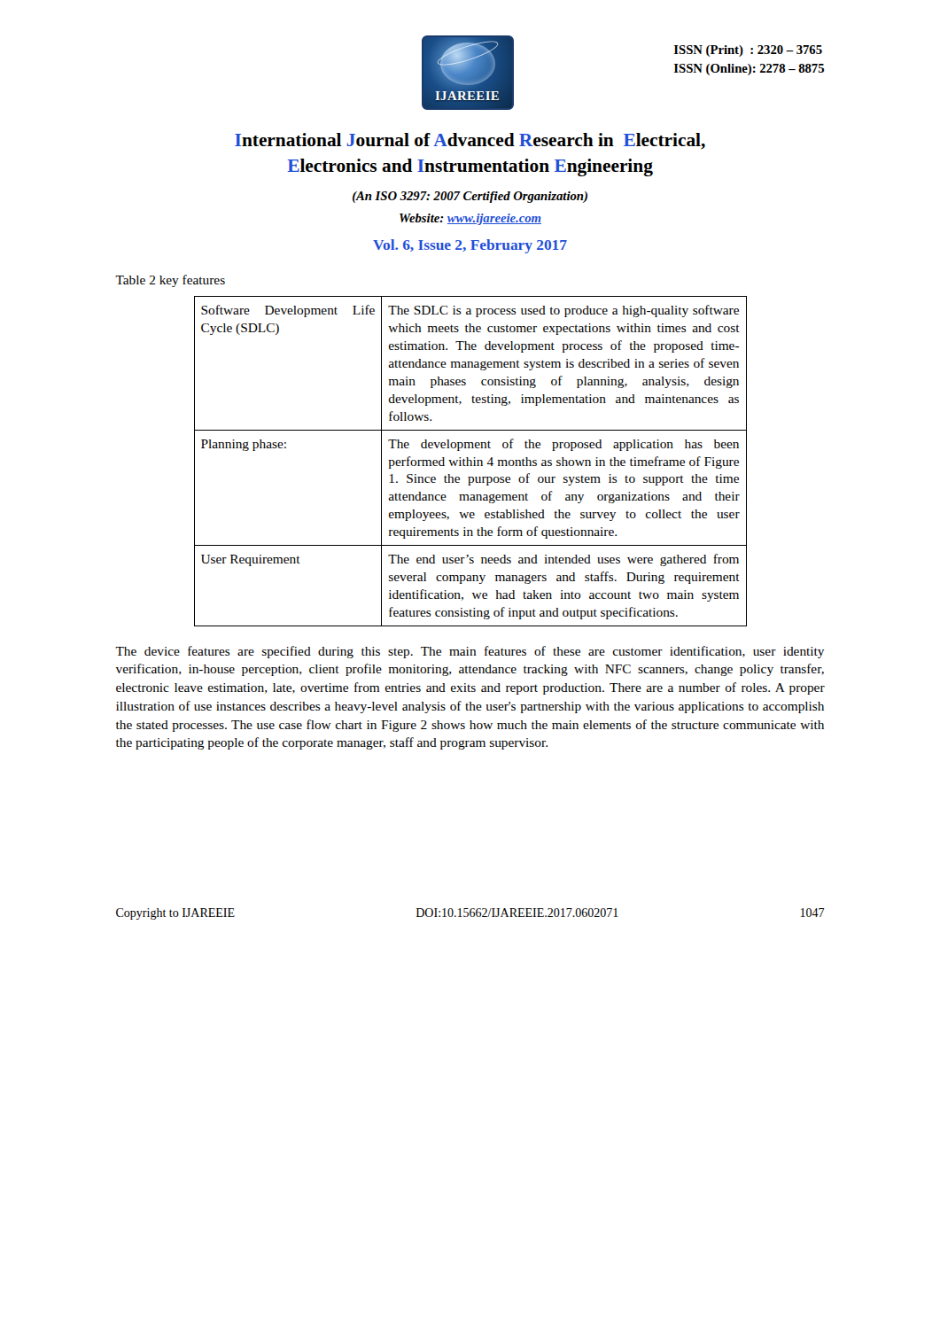IJAREEIE
ISSN (Print) : 2320 – 3765
ISSN (Online): 2278 – 8875
International Journal of Advanced Research in Electrical,
Electronics and Instrumentation Engineering
(An ISO 3297: 2007 Certified Organization)
Website: www.ijareeie.com
Vol. 6, Issue 2, February 2017
Table 2 key features
| Software Development Life Cycle (SDLC) | The SDLC is a process used to produce a high-quality software which meets the customer expectations within times and cost estimation. The development process of the proposed time-attendance management system is described in a series of seven main phases consisting of planning, analysis, design development, testing, implementation and maintenances as follows. |
| Planning phase: | The development of the proposed application has been performed within 4 months as shown in the timeframe of Figure 1. Since the purpose of our system is to support the time attendance management of any organizations and their employees, we established the survey to collect the user requirements in the form of questionnaire. |
| User Requirement | The end user’s needs and intended uses were gathered from several company managers and staffs. During requirement identification, we had taken into account two main system features consisting of input and output specifications. |
The device features are specified during this step. The main features of these are customer identification, user identity verification, in-house perception, client profile monitoring, attendance tracking with NFC scanners, change policy transfer, electronic leave estimation, late, overtime from entries and exits and report production. There are a number of roles. A proper illustration of use instances describes a heavy-level analysis of the user's partnership with the various applications to accomplish the stated processes. The use case flow chart in Figure 2 shows how much the main elements of the structure communicate with the participating people of the corporate manager, staff and program supervisor.
Copyright to IJAREEIE
DOI:10.15662/IJAREEIE.2017.0602071
1047